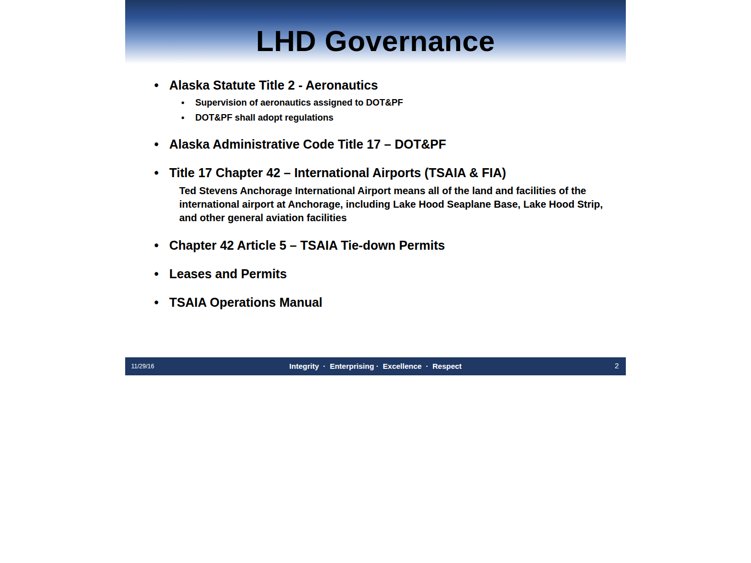LHD Governance
Alaska Statute Title 2 - Aeronautics
Supervision of aeronautics assigned to DOT&PF
DOT&PF shall adopt regulations
Alaska Administrative Code Title 17 – DOT&PF
Title 17 Chapter 42 – International Airports (TSAIA & FIA)
Ted Stevens Anchorage International Airport means all of the land and facilities of the international airport at Anchorage, including Lake Hood Seaplane Base, Lake Hood Strip, and other general aviation facilities
Chapter 42 Article 5 – TSAIA Tie-down Permits
Leases and Permits
TSAIA Operations Manual
11/29/16 Integrity · Enterprising · Excellence · Respect 2